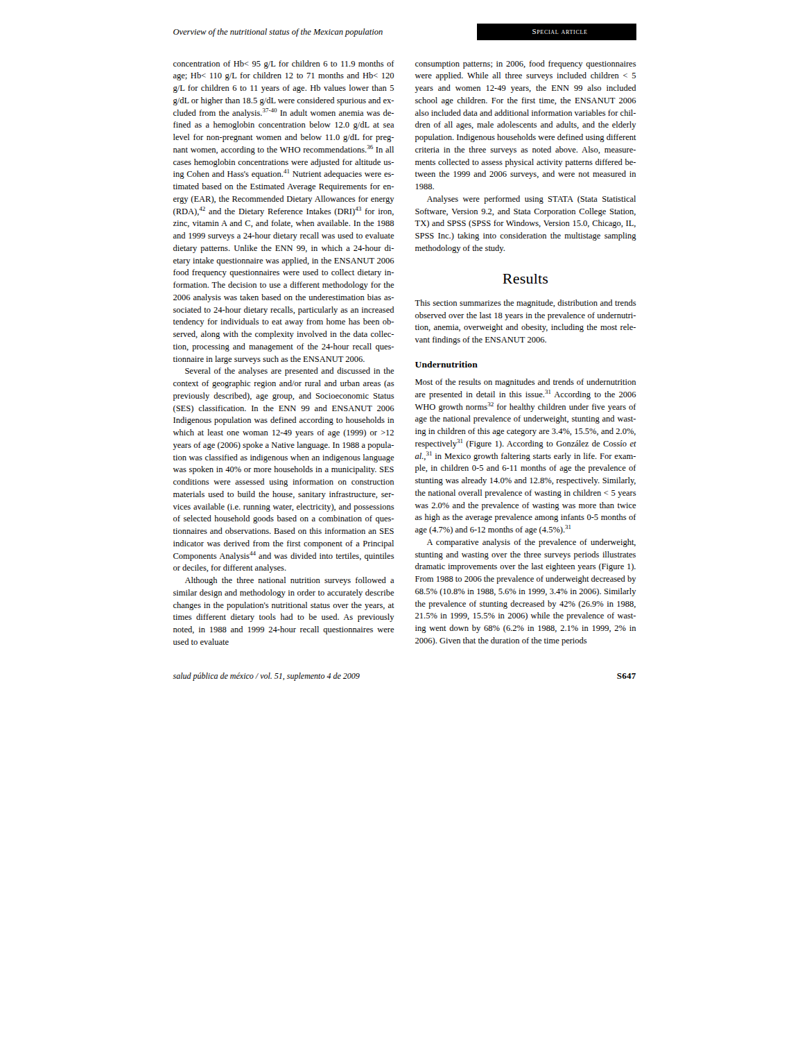Overview of the nutritional status of the Mexican population
Special article
concentration of Hb< 95 g/L for children 6 to 11.9 months of age; Hb< 110 g/L for children 12 to 71 months and Hb< 120 g/L for children 6 to 11 years of age. Hb values lower than 5 g/dL or higher than 18.5 g/dL were considered spurious and excluded from the analysis.37-40 In adult women anemia was defined as a hemoglobin concentration below 12.0 g/dL at sea level for non-pregnant women and below 11.0 g/dL for pregnant women, according to the WHO recommendations.36 In all cases hemoglobin concentrations were adjusted for altitude using Cohen and Hass's equation.41 Nutrient adequacies were estimated based on the Estimated Average Requirements for energy (EAR), the Recommended Dietary Allowances for energy (RDA),42 and the Dietary Reference Intakes (DRI)43 for iron, zinc, vitamin A and C, and folate, when available. In the 1988 and 1999 surveys a 24-hour dietary recall was used to evaluate dietary patterns. Unlike the ENN 99, in which a 24-hour dietary intake questionnaire was applied, in the ENSANUT 2006 food frequency questionnaires were used to collect dietary information. The decision to use a different methodology for the 2006 analysis was taken based on the underestimation bias associated to 24-hour dietary recalls, particularly as an increased tendency for individuals to eat away from home has been observed, along with the complexity involved in the data collection, processing and management of the 24-hour recall questionnaire in large surveys such as the ENSANUT 2006.
Several of the analyses are presented and discussed in the context of geographic region and/or rural and urban areas (as previously described), age group, and Socioeconomic Status (SES) classification. In the ENN 99 and ENSANUT 2006 Indigenous population was defined according to households in which at least one woman 12-49 years of age (1999) or >12 years of age (2006) spoke a Native language. In 1988 a population was classified as indigenous when an indigenous language was spoken in 40% or more households in a municipality. SES conditions were assessed using information on construction materials used to build the house, sanitary infrastructure, services available (i.e. running water, electricity), and possessions of selected household goods based on a combination of questionnaires and observations. Based on this information an SES indicator was derived from the first component of a Principal Components Analysis44 and was divided into tertiles, quintiles or deciles, for different analyses.
Although the three national nutrition surveys followed a similar design and methodology in order to accurately describe changes in the population's nutritional status over the years, at times different dietary tools had to be used. As previously noted, in 1988 and 1999 24-hour recall questionnaires were used to evaluate
consumption patterns; in 2006, food frequency questionnaires were applied. While all three surveys included children < 5 years and women 12-49 years, the ENN 99 also included school age children. For the first time, the ENSANUT 2006 also included data and additional information variables for children of all ages, male adolescents and adults, and the elderly population. Indigenous households were defined using different criteria in the three surveys as noted above. Also, measurements collected to assess physical activity patterns differed between the 1999 and 2006 surveys, and were not measured in 1988.
Analyses were performed using STATA (Stata Statistical Software, Version 9.2, and Stata Corporation College Station, TX) and SPSS (SPSS for Windows, Version 15.0, Chicago, IL, SPSS Inc.) taking into consideration the multistage sampling methodology of the study.
Results
This section summarizes the magnitude, distribution and trends observed over the last 18 years in the prevalence of undernutrition, anemia, overweight and obesity, including the most relevant findings of the ENSANUT 2006.
Undernutrition
Most of the results on magnitudes and trends of undernutrition are presented in detail in this issue.31 According to the 2006 WHO growth norms32 for healthy children under five years of age the national prevalence of underweight, stunting and wasting in children of this age category are 3.4%, 15.5%, and 2.0%, respectively31 (Figure 1). According to González de Cossío et al.,31 in Mexico growth faltering starts early in life. For example, in children 0-5 and 6-11 months of age the prevalence of stunting was already 14.0% and 12.8%, respectively. Similarly, the national overall prevalence of wasting in children < 5 years was 2.0% and the prevalence of wasting was more than twice as high as the average prevalence among infants 0-5 months of age (4.7%) and 6-12 months of age (4.5%).31
A comparative analysis of the prevalence of underweight, stunting and wasting over the three surveys periods illustrates dramatic improvements over the last eighteen years (Figure 1). From 1988 to 2006 the prevalence of underweight decreased by 68.5% (10.8% in 1988, 5.6% in 1999, 3.4% in 2006). Similarly the prevalence of stunting decreased by 42% (26.9% in 1988, 21.5% in 1999, 15.5% in 2006) while the prevalence of wasting went down by 68% (6.2% in 1988, 2.1% in 1999, 2% in 2006). Given that the duration of the time periods
salud pública de méxico / vol. 51, suplemento 4 de 2009
S647